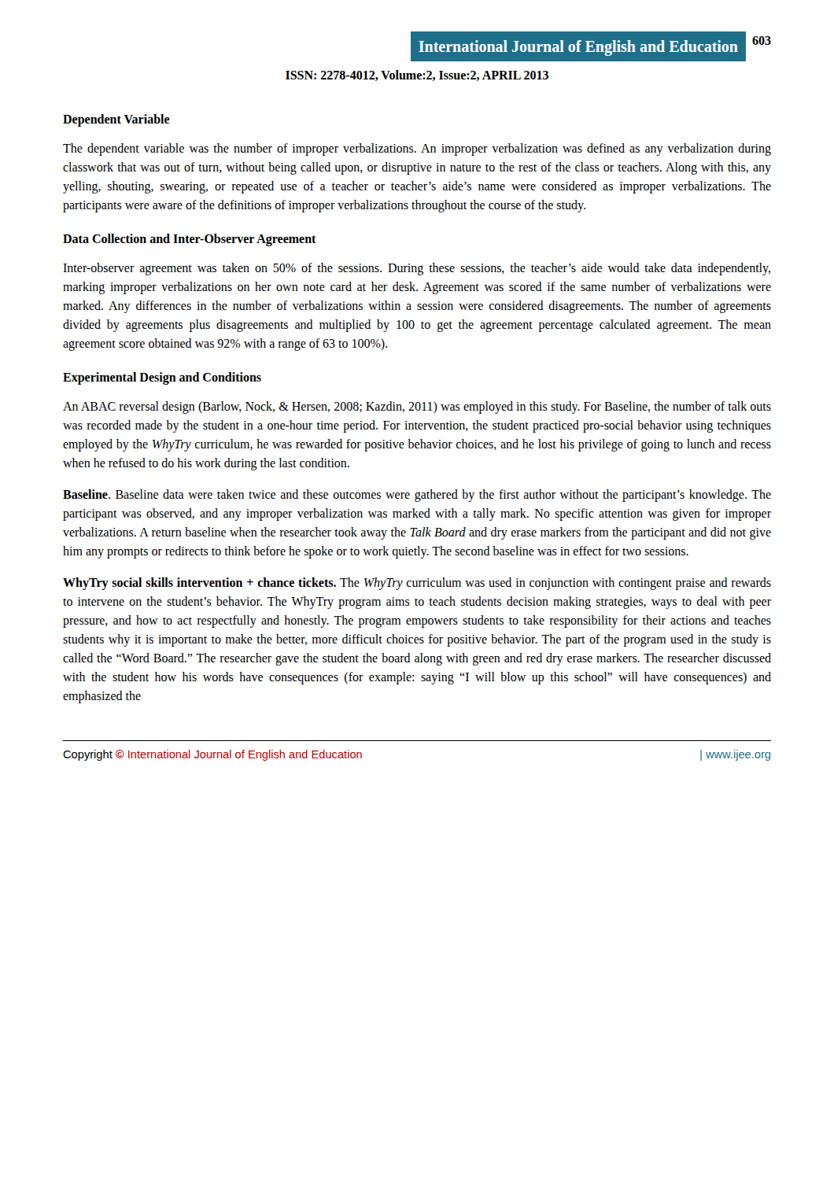International Journal of English and Education 603
ISSN: 2278-4012, Volume:2, Issue:2, APRIL 2013
Dependent Variable
The dependent variable was the number of improper verbalizations. An improper verbalization was defined as any verbalization during classwork that was out of turn, without being called upon, or disruptive in nature to the rest of the class or teachers. Along with this, any yelling, shouting, swearing, or repeated use of a teacher or teacher’s aide’s name were considered as improper verbalizations. The participants were aware of the definitions of improper verbalizations throughout the course of the study.
Data Collection and Inter-Observer Agreement
Inter-observer agreement was taken on 50% of the sessions. During these sessions, the teacher’s aide would take data independently, marking improper verbalizations on her own note card at her desk. Agreement was scored if the same number of verbalizations were marked. Any differences in the number of verbalizations within a session were considered disagreements. The number of agreements divided by agreements plus disagreements and multiplied by 100 to get the agreement percentage calculated agreement. The mean agreement score obtained was 92% with a range of 63 to 100%).
Experimental Design and Conditions
An ABAC reversal design (Barlow, Nock, & Hersen, 2008; Kazdin, 2011) was employed in this study. For Baseline, the number of talk outs was recorded made by the student in a one-hour time period. For intervention, the student practiced pro-social behavior using techniques employed by the WhyTry curriculum, he was rewarded for positive behavior choices, and he lost his privilege of going to lunch and recess when he refused to do his work during the last condition.
Baseline. Baseline data were taken twice and these outcomes were gathered by the first author without the participant’s knowledge. The participant was observed, and any improper verbalization was marked with a tally mark. No specific attention was given for improper verbalizations. A return baseline when the researcher took away the Talk Board and dry erase markers from the participant and did not give him any prompts or redirects to think before he spoke or to work quietly. The second baseline was in effect for two sessions.
WhyTry social skills intervention + chance tickets. The WhyTry curriculum was used in conjunction with contingent praise and rewards to intervene on the student’s behavior. The WhyTry program aims to teach students decision making strategies, ways to deal with peer pressure, and how to act respectfully and honestly. The program empowers students to take responsibility for their actions and teaches students why it is important to make the better, more difficult choices for positive behavior. The part of the program used in the study is called the “Word Board.” The researcher gave the student the board along with green and red dry erase markers. The researcher discussed with the student how his words have consequences (for example: saying “I will blow up this school” will have consequences) and emphasized the
Copyright © International Journal of English and Education
| www.ijee.org